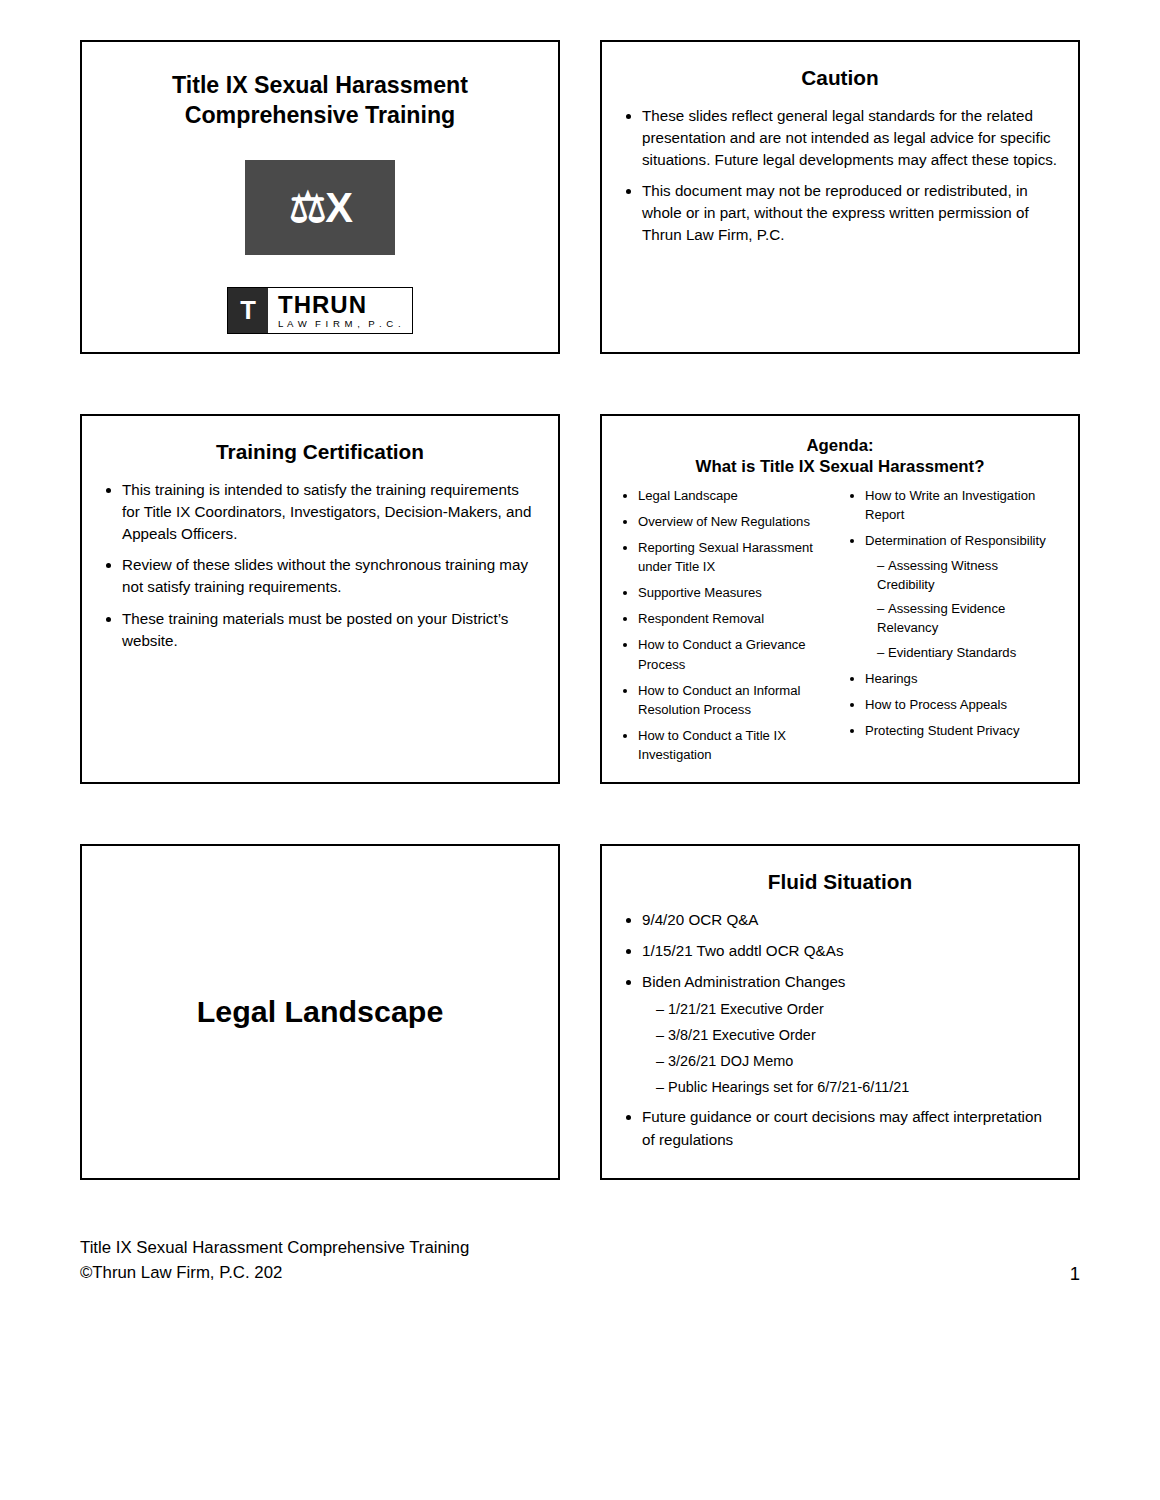Title IX Sexual Harassment
Comprehensive Training
⚖X
T THRUN L A W F I R M , P . C .
Caution
These slides reflect general legal standards for the related presentation and are not intended as legal advice for specific situations. Future legal developments may affect these topics.
This document may not be reproduced or redistributed, in whole or in part, without the express written permission of Thrun Law Firm, P.C.
Training Certification
This training is intended to satisfy the training requirements for Title IX Coordinators, Investigators, Decision-Makers, and Appeals Officers.
Review of these slides without the synchronous training may not satisfy training requirements.
These training materials must be posted on your District’s website.
Agenda:
What is Title IX Sexual Harassment?
Legal Landscape
Overview of New Regulations
Reporting Sexual Harassment under Title IX
Supportive Measures
Respondent Removal
How to Conduct a Grievance Process
How to Conduct an Informal Resolution Process
How to Conduct a Title IX Investigation
How to Write an Investigation Report
Determination of Responsibility
Assessing Witness Credibility
Assessing Evidence Relevancy
Evidentiary Standards
Hearings
How to Process Appeals
Protecting Student Privacy
Legal Landscape
Fluid Situation
9/4/20 OCR Q&A
1/15/21 Two addtl OCR Q&As
Biden Administration Changes
1/21/21 Executive Order
3/8/21 Executive Order
3/26/21 DOJ Memo
Public Hearings set for 6/7/21-6/11/21
Future guidance or court decisions may affect interpretation of regulations
Title IX Sexual Harassment Comprehensive Training
©Thrun Law Firm, P.C. 202
1